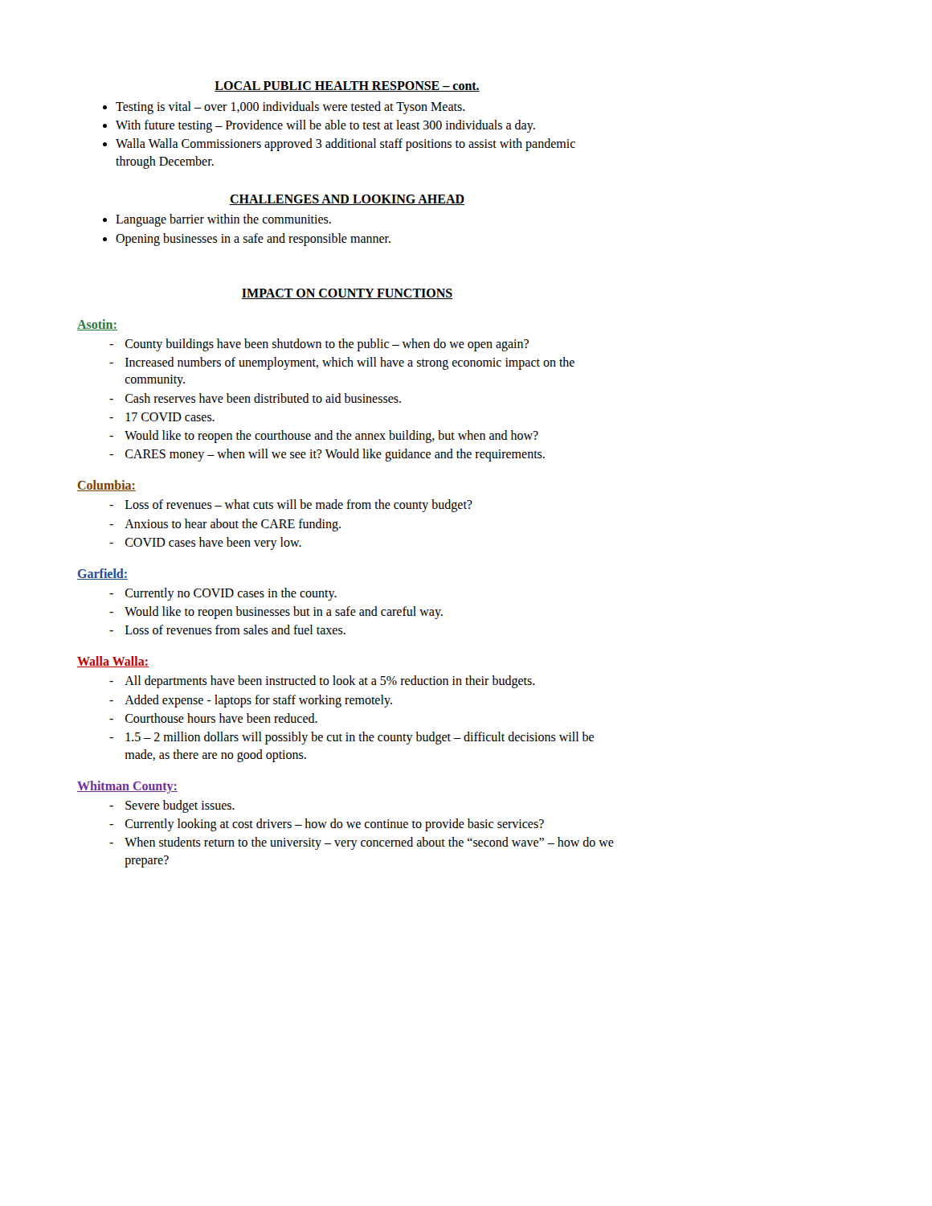LOCAL PUBLIC HEALTH RESPONSE – cont.
Testing is vital – over 1,000 individuals were tested at Tyson Meats.
With future testing – Providence will be able to test at least 300 individuals a day.
Walla Walla Commissioners approved 3 additional staff positions to assist with pandemic through December.
CHALLENGES AND LOOKING AHEAD
Language barrier within the communities.
Opening businesses in a safe and responsible manner.
IMPACT ON COUNTY FUNCTIONS
Asotin:
County buildings have been shutdown to the public – when do we open again?
Increased numbers of unemployment, which will have a strong economic impact on the community.
Cash reserves have been distributed to aid businesses.
17 COVID cases.
Would like to reopen the courthouse and the annex building, but when and how?
CARES money – when will we see it? Would like guidance and the requirements.
Columbia:
Loss of revenues – what cuts will be made from the county budget?
Anxious to hear about the CARE funding.
COVID cases have been very low.
Garfield:
Currently no COVID cases in the county.
Would like to reopen businesses but in a safe and careful way.
Loss of revenues from sales and fuel taxes.
Walla Walla:
All departments have been instructed to look at a 5% reduction in their budgets.
Added expense - laptops for staff working remotely.
Courthouse hours have been reduced.
1.5 – 2 million dollars will possibly be cut in the county budget – difficult decisions will be made, as there are no good options.
Whitman County:
Severe budget issues.
Currently looking at cost drivers – how do we continue to provide basic services?
When students return to the university – very concerned about the “second wave” – how do we prepare?